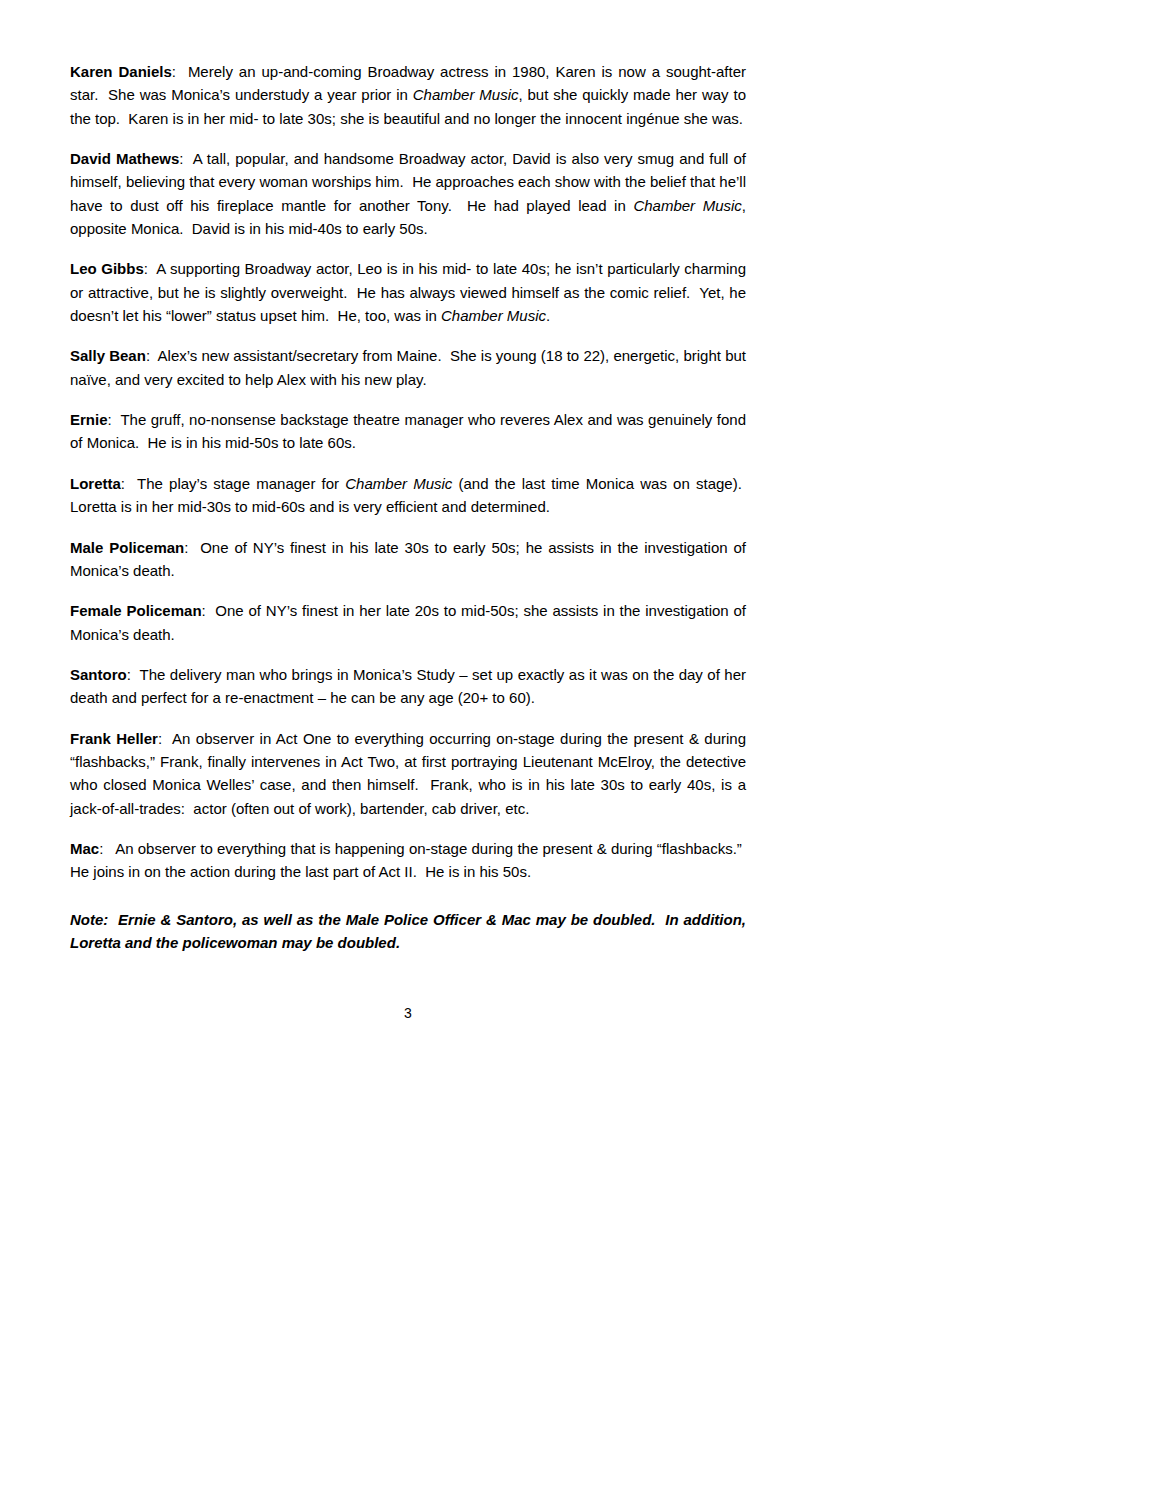Karen Daniels: Merely an up-and-coming Broadway actress in 1980, Karen is now a sought-after star. She was Monica’s understudy a year prior in Chamber Music, but she quickly made her way to the top. Karen is in her mid- to late 30s; she is beautiful and no longer the innocent ingénue she was.
David Mathews: A tall, popular, and handsome Broadway actor, David is also very smug and full of himself, believing that every woman worships him. He approaches each show with the belief that he’ll have to dust off his fireplace mantle for another Tony. He had played lead in Chamber Music, opposite Monica. David is in his mid-40s to early 50s.
Leo Gibbs: A supporting Broadway actor, Leo is in his mid- to late 40s; he isn’t particularly charming or attractive, but he is slightly overweight. He has always viewed himself as the comic relief. Yet, he doesn’t let his “lower” status upset him. He, too, was in Chamber Music.
Sally Bean: Alex’s new assistant/secretary from Maine. She is young (18 to 22), energetic, bright but naïve, and very excited to help Alex with his new play.
Ernie: The gruff, no-nonsense backstage theatre manager who reveres Alex and was genuinely fond of Monica. He is in his mid-50s to late 60s.
Loretta: The play’s stage manager for Chamber Music (and the last time Monica was on stage). Loretta is in her mid-30s to mid-60s and is very efficient and determined.
Male Policeman: One of NY’s finest in his late 30s to early 50s; he assists in the investigation of Monica’s death.
Female Policeman: One of NY’s finest in her late 20s to mid-50s; she assists in the investigation of Monica’s death.
Santoro: The delivery man who brings in Monica’s Study – set up exactly as it was on the day of her death and perfect for a re-enactment – he can be any age (20+ to 60).
Frank Heller: An observer in Act One to everything occurring on-stage during the present & during “flashbacks,” Frank, finally intervenes in Act Two, at first portraying Lieutenant McElroy, the detective who closed Monica Welles’ case, and then himself. Frank, who is in his late 30s to early 40s, is a jack-of-all-trades: actor (often out of work), bartender, cab driver, etc.
Mac: An observer to everything that is happening on-stage during the present & during “flashbacks.” He joins in on the action during the last part of Act II. He is in his 50s.
Note: Ernie & Santoro, as well as the Male Police Officer & Mac may be doubled. In addition, Loretta and the policewoman may be doubled.
3